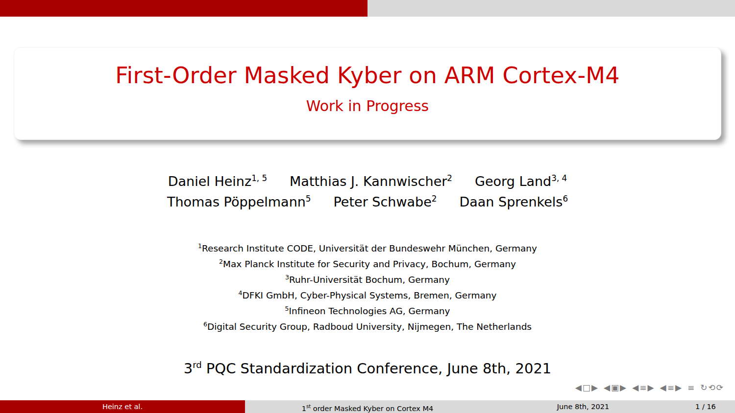First-Order Masked Kyber on ARM Cortex-M4
Work in Progress
Daniel Heinz1, 5 Matthias J. Kannwischer2 Georg Land3, 4
Thomas Pöppelmann5 Peter Schwabe2 Daan Sprenkels6
1Research Institute CODE, Universität der Bundeswehr München, Germany
2Max Planck Institute for Security and Privacy, Bochum, Germany
3Ruhr-Universität Bochum, Germany
4DFKI GmbH, Cyber-Physical Systems, Bremen, Germany
5Infineon Technologies AG, Germany
6Digital Security Group, Radboud University, Nijmegen, The Netherlands
3rd PQC Standardization Conference, June 8th, 2021
◀□▶ ◀▣▶ ◀≡▶ ◀≡▶ ≡ ↻⟲⟳
Heinz et al.
1st order Masked Kyber on Cortex M4
June 8th, 2021
1 / 16